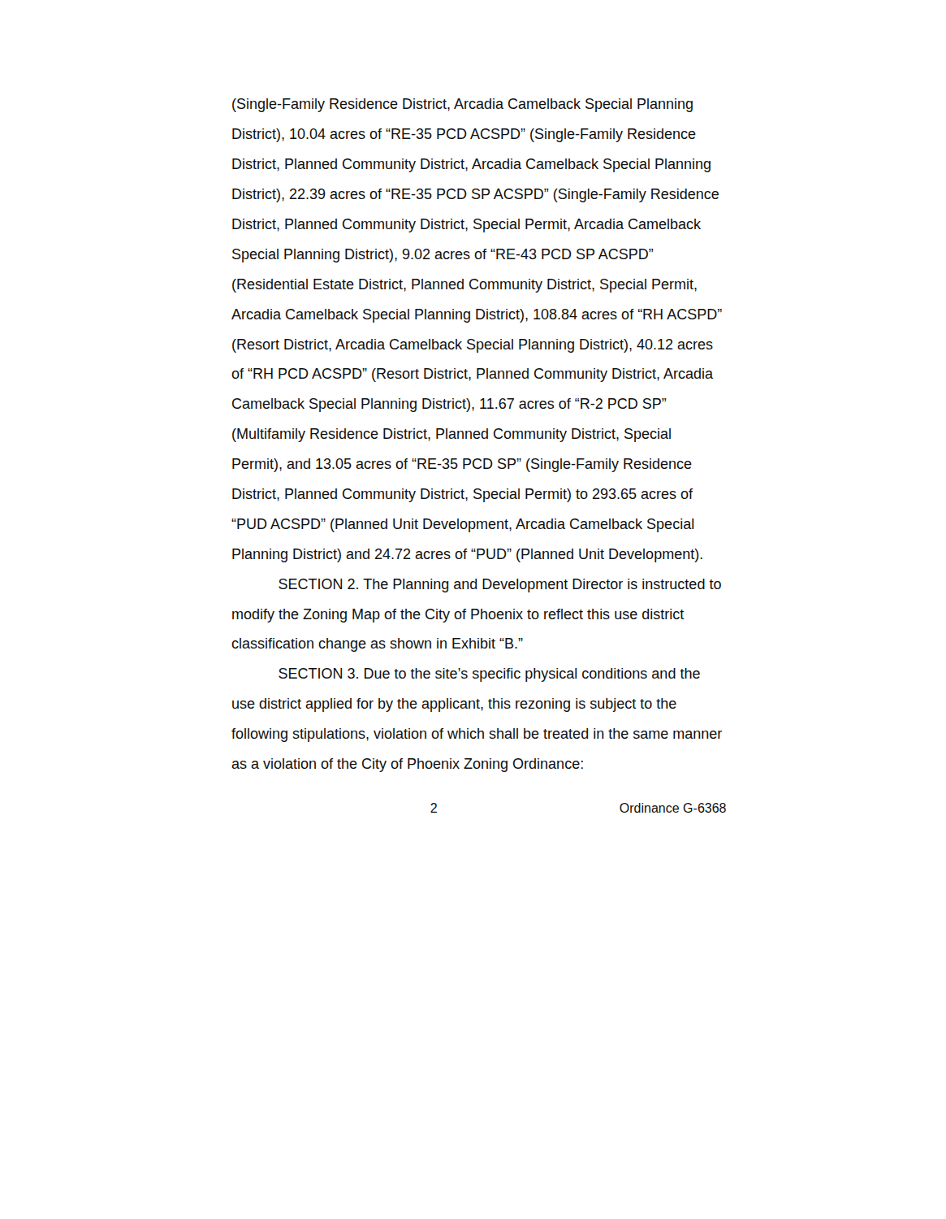(Single-Family Residence District, Arcadia Camelback Special Planning District), 10.04 acres of “RE-35 PCD ACSPD” (Single-Family Residence District, Planned Community District, Arcadia Camelback Special Planning District), 22.39 acres of “RE-35 PCD SP ACSPD” (Single-Family Residence District, Planned Community District, Special Permit, Arcadia Camelback Special Planning District), 9.02 acres of “RE-43 PCD SP ACSPD” (Residential Estate District, Planned Community District, Special Permit, Arcadia Camelback Special Planning District), 108.84 acres of “RH ACSPD” (Resort District, Arcadia Camelback Special Planning District), 40.12 acres of “RH PCD ACSPD” (Resort District, Planned Community District, Arcadia Camelback Special Planning District), 11.67 acres of “R-2 PCD SP” (Multifamily Residence District, Planned Community District, Special Permit), and 13.05 acres of “RE-35 PCD SP” (Single-Family Residence District, Planned Community District, Special Permit) to 293.65 acres of “PUD ACSPD” (Planned Unit Development, Arcadia Camelback Special Planning District) and 24.72 acres of “PUD” (Planned Unit Development).
SECTION 2. The Planning and Development Director is instructed to modify the Zoning Map of the City of Phoenix to reflect this use district classification change as shown in Exhibit “B.”
SECTION 3. Due to the site’s specific physical conditions and the use district applied for by the applicant, this rezoning is subject to the following stipulations, violation of which shall be treated in the same manner as a violation of the City of Phoenix Zoning Ordinance:
2 Ordinance G-6368